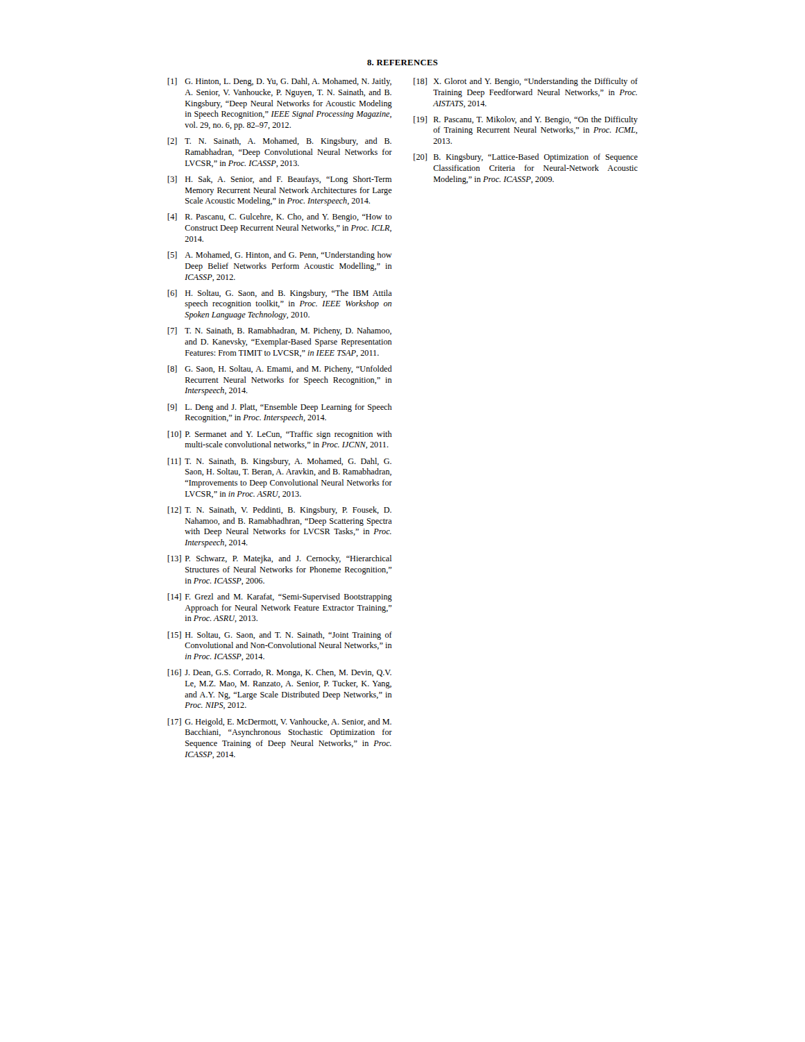8. REFERENCES
[1] G. Hinton, L. Deng, D. Yu, G. Dahl, A. Mohamed, N. Jaitly, A. Senior, V. Vanhoucke, P. Nguyen, T. N. Sainath, and B. Kingsbury, “Deep Neural Networks for Acoustic Modeling in Speech Recognition,” IEEE Signal Processing Magazine, vol. 29, no. 6, pp. 82–97, 2012.
[2] T. N. Sainath, A. Mohamed, B. Kingsbury, and B. Ramabhadran, “Deep Convolutional Neural Networks for LVCSR,” in Proc. ICASSP, 2013.
[3] H. Sak, A. Senior, and F. Beaufays, “Long Short-Term Memory Recurrent Neural Network Architectures for Large Scale Acoustic Modeling,” in Proc. Interspeech, 2014.
[4] R. Pascanu, C. Gulcehre, K. Cho, and Y. Bengio, “How to Construct Deep Recurrent Neural Networks,” in Proc. ICLR, 2014.
[5] A. Mohamed, G. Hinton, and G. Penn, “Understanding how Deep Belief Networks Perform Acoustic Modelling,” in ICASSP, 2012.
[6] H. Soltau, G. Saon, and B. Kingsbury, “The IBM Attila speech recognition toolkit,” in Proc. IEEE Workshop on Spoken Language Technology, 2010.
[7] T. N. Sainath, B. Ramabhadran, M. Picheny, D. Nahamoo, and D. Kanevsky, “Exemplar-Based Sparse Representation Features: From TIMIT to LVCSR,” in IEEE TSAP, 2011.
[8] G. Saon, H. Soltau, A. Emami, and M. Picheny, “Unfolded Recurrent Neural Networks for Speech Recognition,” in Interspeech, 2014.
[9] L. Deng and J. Platt, “Ensemble Deep Learning for Speech Recognition,” in Proc. Interspeech, 2014.
[10] P. Sermanet and Y. LeCun, “Traffic sign recognition with multi-scale convolutional networks,” in Proc. IJCNN, 2011.
[11] T. N. Sainath, B. Kingsbury, A. Mohamed, G. Dahl, G. Saon, H. Soltau, T. Beran, A. Aravkin, and B. Ramabhadran, “Improvements to Deep Convolutional Neural Networks for LVCSR,” in in Proc. ASRU, 2013.
[12] T. N. Sainath, V. Peddinti, B. Kingsbury, P. Fousek, D. Nahamoo, and B. Ramabhadhran, “Deep Scattering Spectra with Deep Neural Networks for LVCSR Tasks,” in Proc. Interspeech, 2014.
[13] P. Schwarz, P. Matejka, and J. Cernocky, “Hierarchical Structures of Neural Networks for Phoneme Recognition,” in Proc. ICASSP, 2006.
[14] F. Grezl and M. Karafat, “Semi-Supervised Bootstrapping Approach for Neural Network Feature Extractor Training,” in Proc. ASRU, 2013.
[15] H. Soltau, G. Saon, and T. N. Sainath, “Joint Training of Convolutional and Non-Convolutional Neural Networks,” in in Proc. ICASSP, 2014.
[16] J. Dean, G.S. Corrado, R. Monga, K. Chen, M. Devin, Q.V. Le, M.Z. Mao, M. Ranzato, A. Senior, P. Tucker, K. Yang, and A.Y. Ng, “Large Scale Distributed Deep Networks,” in Proc. NIPS, 2012.
[17] G. Heigold, E. McDermott, V. Vanhoucke, A. Senior, and M. Bacchiani, “Asynchronous Stochastic Optimization for Sequence Training of Deep Neural Networks,” in Proc. ICASSP, 2014.
[18] X. Glorot and Y. Bengio, “Understanding the Difficulty of Training Deep Feedforward Neural Networks,” in Proc. AISTATS, 2014.
[19] R. Pascanu, T. Mikolov, and Y. Bengio, “On the Difficulty of Training Recurrent Neural Networks,” in Proc. ICML, 2013.
[20] B. Kingsbury, “Lattice-Based Optimization of Sequence Classification Criteria for Neural-Network Acoustic Modeling,” in Proc. ICASSP, 2009.